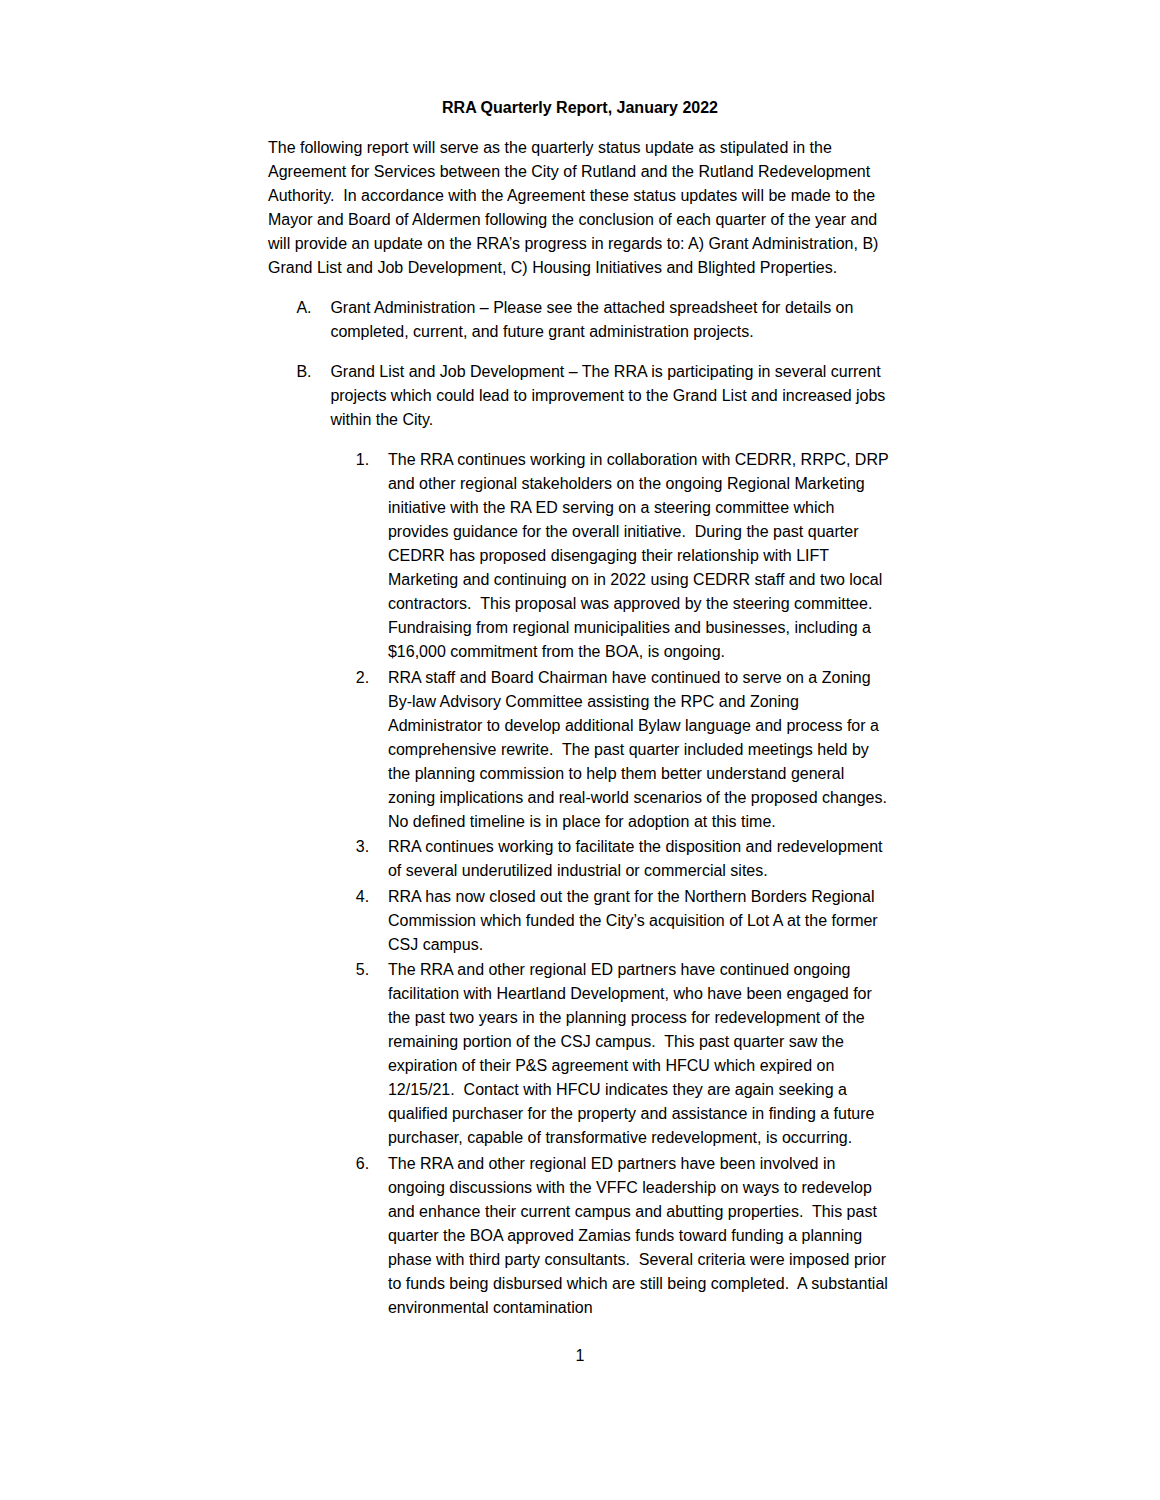RRA Quarterly Report, January 2022
The following report will serve as the quarterly status update as stipulated in the Agreement for Services between the City of Rutland and the Rutland Redevelopment Authority. In accordance with the Agreement these status updates will be made to the Mayor and Board of Aldermen following the conclusion of each quarter of the year and will provide an update on the RRA’s progress in regards to: A) Grant Administration, B) Grand List and Job Development, C) Housing Initiatives and Blighted Properties.
Grant Administration – Please see the attached spreadsheet for details on completed, current, and future grant administration projects.
Grand List and Job Development – The RRA is participating in several current projects which could lead to improvement to the Grand List and increased jobs within the City.
The RRA continues working in collaboration with CEDRR, RRPC, DRP and other regional stakeholders on the ongoing Regional Marketing initiative with the RA ED serving on a steering committee which provides guidance for the overall initiative. During the past quarter CEDRR has proposed disengaging their relationship with LIFT Marketing and continuing on in 2022 using CEDRR staff and two local contractors. This proposal was approved by the steering committee. Fundraising from regional municipalities and businesses, including a $16,000 commitment from the BOA, is ongoing.
RRA staff and Board Chairman have continued to serve on a Zoning By-law Advisory Committee assisting the RPC and Zoning Administrator to develop additional Bylaw language and process for a comprehensive rewrite. The past quarter included meetings held by the planning commission to help them better understand general zoning implications and real-world scenarios of the proposed changes. No defined timeline is in place for adoption at this time.
RRA continues working to facilitate the disposition and redevelopment of several underutilized industrial or commercial sites.
RRA has now closed out the grant for the Northern Borders Regional Commission which funded the City’s acquisition of Lot A at the former CSJ campus.
The RRA and other regional ED partners have continued ongoing facilitation with Heartland Development, who have been engaged for the past two years in the planning process for redevelopment of the remaining portion of the CSJ campus. This past quarter saw the expiration of their P&S agreement with HFCU which expired on 12/15/21. Contact with HFCU indicates they are again seeking a qualified purchaser for the property and assistance in finding a future purchaser, capable of transformative redevelopment, is occurring.
The RRA and other regional ED partners have been involved in ongoing discussions with the VFFC leadership on ways to redevelop and enhance their current campus and abutting properties. This past quarter the BOA approved Zamias funds toward funding a planning phase with third party consultants. Several criteria were imposed prior to funds being disbursed which are still being completed. A substantial environmental contamination
1